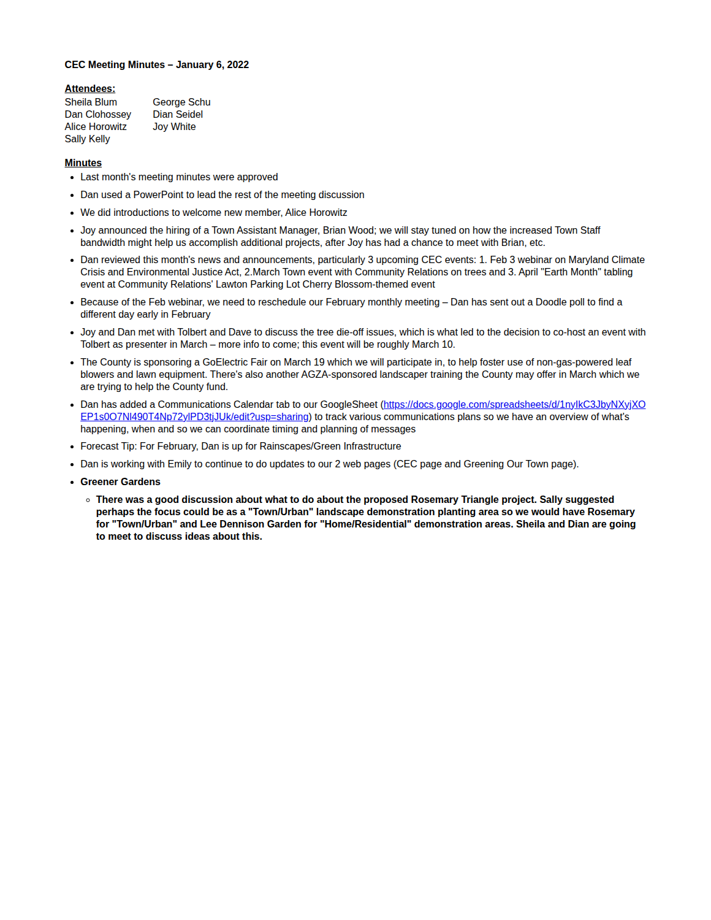CEC Meeting Minutes – January 6, 2022
Attendees:
| Sheila Blum | George Schu |
| Dan Clohossey | Dian Seidel |
| Alice Horowitz | Joy White |
| Sally Kelly | |
Minutes
Last month's meeting minutes were approved
Dan used a PowerPoint to lead the rest of the meeting discussion
We did introductions to welcome new member, Alice Horowitz
Joy announced the hiring of a Town Assistant Manager, Brian Wood; we will stay tuned on how the increased Town Staff bandwidth might help us accomplish additional projects, after Joy has had a chance to meet with Brian, etc.
Dan reviewed this month's news and announcements, particularly 3 upcoming CEC events: 1. Feb 3 webinar on Maryland Climate Crisis and Environmental Justice Act, 2.March Town event with Community Relations on trees and 3. April "Earth Month" tabling event at Community Relations' Lawton Parking Lot Cherry Blossom-themed event
Because of the Feb webinar, we need to reschedule our February monthly meeting – Dan has sent out a Doodle poll to find a different day early in February
Joy and Dan met with Tolbert and Dave to discuss the tree die-off issues, which is what led to the decision to co-host an event with Tolbert as presenter in March – more info to come; this event will be roughly March 10.
The County is sponsoring a GoElectric Fair on March 19 which we will participate in, to help foster use of non-gas-powered leaf blowers and lawn equipment. There's also another AGZA-sponsored landscaper training the County may offer in March which we are trying to help the County fund.
Dan has added a Communications Calendar tab to our GoogleSheet (https://docs.google.com/spreadsheets/d/1nyIkC3JbyNXyjXOEP1s0O7Nl490T4Np72ylPD3tjJUk/edit?usp=sharing) to track various communications plans so we have an overview of what's happening, when and so we can coordinate timing and planning of messages
Forecast Tip: For February, Dan is up for Rainscapes/Green Infrastructure
Dan is working with Emily to continue to do updates to our 2 web pages (CEC page and Greening Our Town page).
Greener Gardens
There was a good discussion about what to do about the proposed Rosemary Triangle project. Sally suggested perhaps the focus could be as a "Town/Urban" landscape demonstration planting area so we would have Rosemary for "Town/Urban" and Lee Dennison Garden for "Home/Residential" demonstration areas. Sheila and Dian are going to meet to discuss ideas about this.